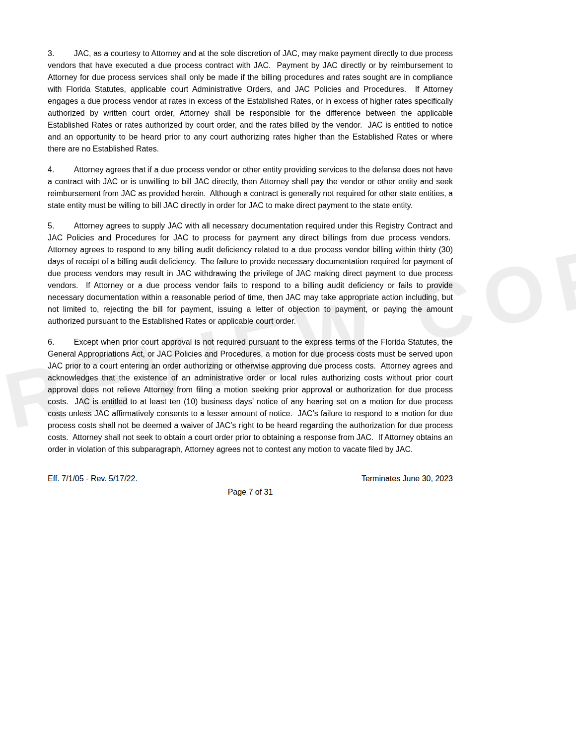REVIEW COPY
3. JAC, as a courtesy to Attorney and at the sole discretion of JAC, may make payment directly to due process vendors that have executed a due process contract with JAC. Payment by JAC directly or by reimbursement to Attorney for due process services shall only be made if the billing procedures and rates sought are in compliance with Florida Statutes, applicable court Administrative Orders, and JAC Policies and Procedures. If Attorney engages a due process vendor at rates in excess of the Established Rates, or in excess of higher rates specifically authorized by written court order, Attorney shall be responsible for the difference between the applicable Established Rates or rates authorized by court order, and the rates billed by the vendor. JAC is entitled to notice and an opportunity to be heard prior to any court authorizing rates higher than the Established Rates or where there are no Established Rates.
4. Attorney agrees that if a due process vendor or other entity providing services to the defense does not have a contract with JAC or is unwilling to bill JAC directly, then Attorney shall pay the vendor or other entity and seek reimbursement from JAC as provided herein. Although a contract is generally not required for other state entities, a state entity must be willing to bill JAC directly in order for JAC to make direct payment to the state entity.
5. Attorney agrees to supply JAC with all necessary documentation required under this Registry Contract and JAC Policies and Procedures for JAC to process for payment any direct billings from due process vendors. Attorney agrees to respond to any billing audit deficiency related to a due process vendor billing within thirty (30) days of receipt of a billing audit deficiency. The failure to provide necessary documentation required for payment of due process vendors may result in JAC withdrawing the privilege of JAC making direct payment to due process vendors. If Attorney or a due process vendor fails to respond to a billing audit deficiency or fails to provide necessary documentation within a reasonable period of time, then JAC may take appropriate action including, but not limited to, rejecting the bill for payment, issuing a letter of objection to payment, or paying the amount authorized pursuant to the Established Rates or applicable court order.
6. Except when prior court approval is not required pursuant to the express terms of the Florida Statutes, the General Appropriations Act, or JAC Policies and Procedures, a motion for due process costs must be served upon JAC prior to a court entering an order authorizing or otherwise approving due process costs. Attorney agrees and acknowledges that the existence of an administrative order or local rules authorizing costs without prior court approval does not relieve Attorney from filing a motion seeking prior approval or authorization for due process costs. JAC is entitled to at least ten (10) business days’ notice of any hearing set on a motion for due process costs unless JAC affirmatively consents to a lesser amount of notice. JAC’s failure to respond to a motion for due process costs shall not be deemed a waiver of JAC’s right to be heard regarding the authorization for due process costs. Attorney shall not seek to obtain a court order prior to obtaining a response from JAC. If Attorney obtains an order in violation of this subparagraph, Attorney agrees not to contest any motion to vacate filed by JAC.
Eff. 7/1/05 - Rev. 5/17/22. Terminates June 30, 2023
Page 7 of 31